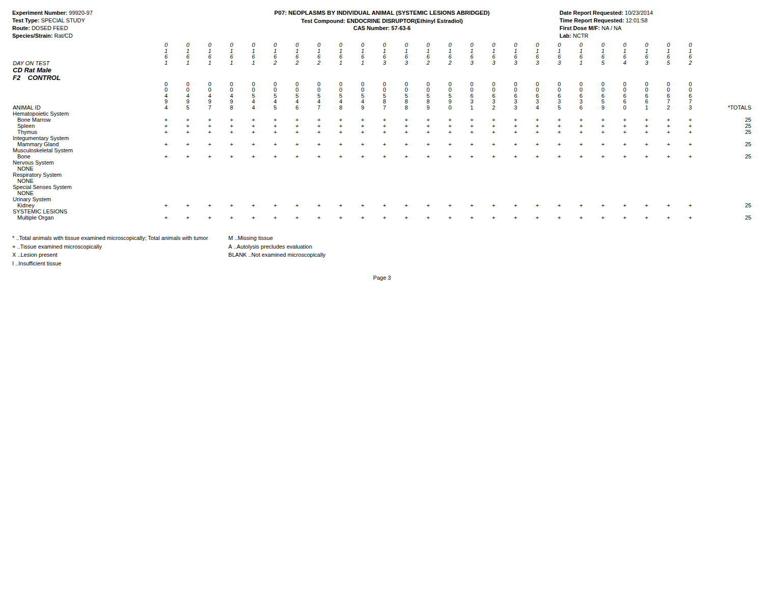| Experiment Number: 99920-97 Test Type: SPECIAL STUDY Route: DOSED FEED Species/Strain: Rat/CD | P07: NEOPLASMS BY INDIVIDUAL ANIMAL (SYSTEMIC LESIONS ABRIDGED) Test Compound: ENDOCRINE DISRUPTOR(Ethinyl Estradiol) CAS Number: 57-63-6 | Date Report Requested: 10/23/2014 Time Report Requested: 12:01:58 First Dose M/F: NA / NA Lab: NCTR |
| DAY ON TEST | 0 1 6 1 | 0 1 6 1 | 0 1 6 1 | 0 1 6 1 | 0 1 6 1 | 0 1 6 2 | 0 1 6 2 | 0 1 6 2 | 0 1 6 1 | 0 1 6 1 | 0 1 6 3 | 0 1 6 3 | 0 1 6 2 | 0 1 6 2 | 0 1 6 3 | 0 1 6 3 | 0 1 6 3 | 0 1 6 3 | 0 1 6 3 | 0 1 6 1 | 0 1 6 5 | 0 1 6 4 | 0 1 6 3 | 0 1 6 5 | 0 1 6 2 | |
| CD Rat Male F2 CONTROL | | |
| ANIMAL ID | 0 0 4 9 4 | 0 0 4 9 5 | 0 0 4 9 7 | 0 0 4 9 8 | 0 0 5 4 4 | 0 0 5 4 5 | 0 0 5 4 6 | 0 0 5 4 7 | 0 0 5 4 8 | 0 0 5 4 9 | 0 0 5 8 7 | 0 0 5 8 8 | 0 0 5 8 9 | 0 0 5 9 0 | 0 0 6 3 1 | 0 0 6 3 2 | 0 0 6 3 3 | 0 0 6 3 4 | 0 0 6 3 5 | 0 0 6 3 6 | 0 0 6 5 9 | 0 0 6 6 0 | 0 0 6 6 1 | 0 0 6 7 2 | 0 0 6 7 3 | *TOTALS |
| Hematopoietic System | | |
| Bone Marrow | + | + | + | + | + | + | + | + | + | + | + | + | + | + | + | + | + | + | + | + | + | + | + | + | + | 25 |
| Spleen | + | + | + | + | + | + | + | + | + | + | + | + | + | + | + | + | + | + | + | + | + | + | + | + | + | 25 |
| Thymus | + | + | + | + | + | + | + | + | + | + | + | + | + | + | + | + | + | + | + | + | + | + | + | + | + | 25 |
| Integumentary System | | |
| Mammary Gland | + | + | + | + | + | + | + | + | + | + | + | + | + | + | + | + | + | + | + | + | + | + | + | + | + | 25 |
| Musculoskeletal System | | |
| Bone | + | + | + | + | + | + | + | + | + | + | + | + | + | + | + | + | + | + | + | + | + | + | + | + | + | 25 |
| Nervous System | | |
| NONE | | |
| Respiratory System | | |
| NONE | | |
| Special Senses System | | |
| NONE | | |
| Urinary System | | |
| Kidney | + | + | + | + | + | + | + | + | + | + | + | + | + | + | + | + | + | + | + | + | + | + | + | + | + | 25 |
| SYSTEMIC LESIONS | | |
| Multiple Organ | + | + | + | + | + | + | + | + | + | + | + | + | + | + | + | + | + | + | + | + | + | + | + | + | + | 25 |
* ..Total animals with tissue examined microscopically; Total animals with tumor
+ ..Tissue examined microscopically
X ..Lesion present
I ..Insufficient tissue
M ..Missing tissue
A ..Autolysis precludes evaluation
BLANK ..Not examined microscopically
Page 3